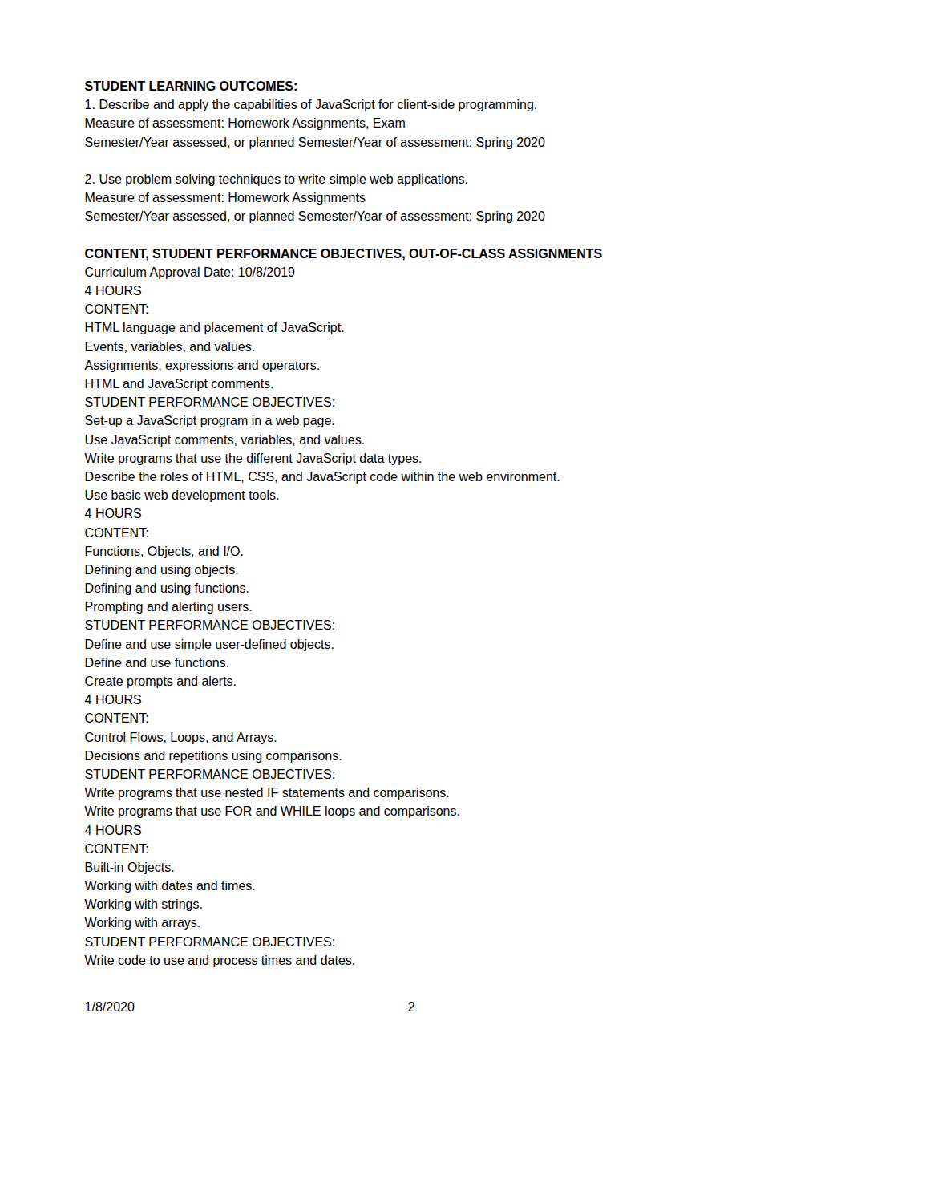STUDENT LEARNING OUTCOMES:
1. Describe and apply the capabilities of JavaScript for client-side programming.
Measure of assessment: Homework Assignments, Exam
Semester/Year assessed, or planned Semester/Year of assessment: Spring 2020
2. Use problem solving techniques to write simple web applications.
Measure of assessment: Homework Assignments
Semester/Year assessed, or planned Semester/Year of assessment: Spring 2020
CONTENT, STUDENT PERFORMANCE OBJECTIVES, OUT-OF-CLASS ASSIGNMENTS
Curriculum Approval Date: 10/8/2019
4 HOURS
CONTENT:
HTML language and placement of JavaScript.
Events, variables, and values.
Assignments, expressions and operators.
HTML and JavaScript comments.
STUDENT PERFORMANCE OBJECTIVES:
Set-up a JavaScript program in a web page.
Use JavaScript comments, variables, and values.
Write programs that use the different JavaScript data types.
Describe the roles of HTML, CSS, and JavaScript code within the web environment.
Use basic web development tools.
4 HOURS
CONTENT:
Functions, Objects, and I/O.
Defining and using objects.
Defining and using functions.
Prompting and alerting users.
STUDENT PERFORMANCE OBJECTIVES:
Define and use simple user-defined objects.
Define and use functions.
Create prompts and alerts.
4 HOURS
CONTENT:
Control Flows, Loops, and Arrays.
Decisions and repetitions using comparisons.
STUDENT PERFORMANCE OBJECTIVES:
Write programs that use nested IF statements and comparisons.
Write programs that use FOR and WHILE loops and comparisons.
4 HOURS
CONTENT:
Built-in Objects.
Working with dates and times.
Working with strings.
Working with arrays.
STUDENT PERFORMANCE OBJECTIVES:
Write code to use and process times and dates.
1/8/2020 2